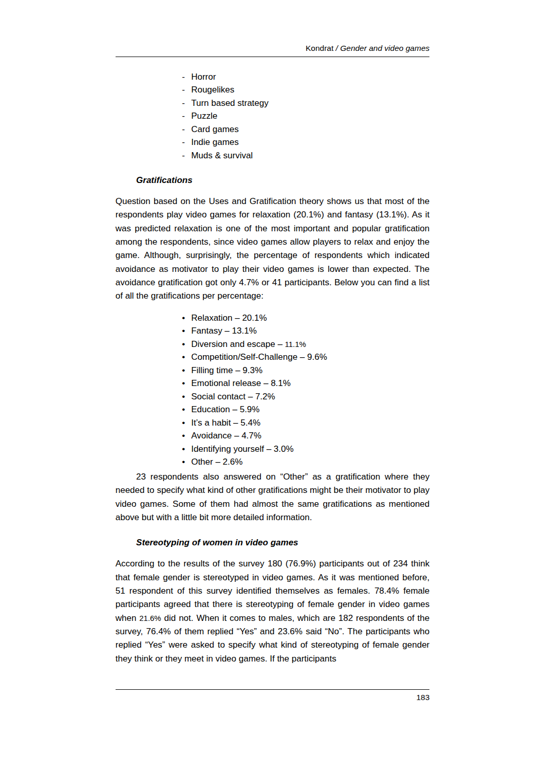Kondrat / Gender and video games
Horror
Rougelikes
Turn based strategy
Puzzle
Card games
Indie games
Muds & survival
Gratifications
Question based on the Uses and Gratification theory shows us that most of the respondents play video games for relaxation (20.1%) and fantasy (13.1%). As it was predicted relaxation is one of the most important and popular gratification among the respondents, since video games allow players to relax and enjoy the game. Although, surprisingly, the percentage of respondents which indicated avoidance as motivator to play their video games is lower than expected. The avoidance gratification got only 4.7% or 41 participants. Below you can find a list of all the gratifications per percentage:
Relaxation – 20.1%
Fantasy – 13.1%
Diversion and escape – 11.1%
Competition/Self-Challenge – 9.6%
Filling time – 9.3%
Emotional release – 8.1%
Social contact – 7.2%
Education – 5.9%
It’s a habit – 5.4%
Avoidance – 4.7%
Identifying yourself – 3.0%
Other – 2.6%
23 respondents also answered on “Other” as a gratification where they needed to specify what kind of other gratifications might be their motivator to play video games. Some of them had almost the same gratifications as mentioned above but with a little bit more detailed information.
Stereotyping of women in video games
According to the results of the survey 180 (76.9%) participants out of 234 think that female gender is stereotyped in video games. As it was mentioned before, 51 respondent of this survey identified themselves as females. 78.4% female participants agreed that there is stereotyping of female gender in video games when 21.6% did not. When it comes to males, which are 182 respondents of the survey, 76.4% of them replied “Yes” and 23.6% said “No”. The participants who replied “Yes” were asked to specify what kind of stereotyping of female gender they think or they meet in video games. If the participants
183